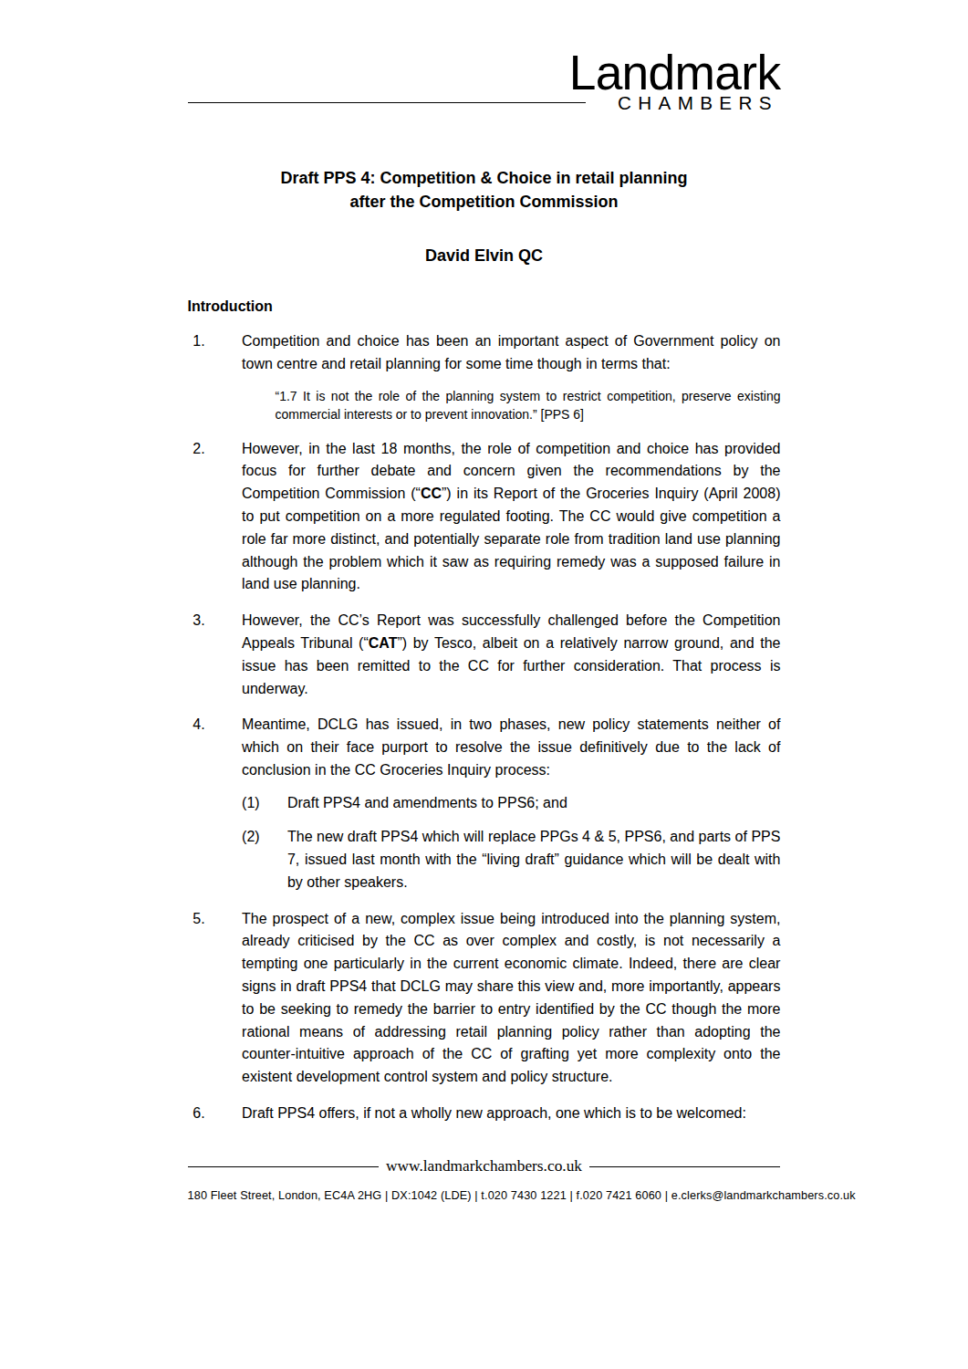Landmark CHAMBERS
Draft PPS 4: Competition & Choice in retail planning
after the Competition Commission
David Elvin QC
Introduction
Competition and choice has been an important aspect of Government policy on town centre and retail planning for some time though in terms that:
“1.7 It is not the role of the planning system to restrict competition, preserve existing commercial interests or to prevent innovation.” [PPS 6]
However, in the last 18 months, the role of competition and choice has provided focus for further debate and concern given the recommendations by the Competition Commission (“CC”) in its Report of the Groceries Inquiry (April 2008) to put competition on a more regulated footing. The CC would give competition a role far more distinct, and potentially separate role from tradition land use planning although the problem which it saw as requiring remedy was a supposed failure in land use planning.
However, the CC’s Report was successfully challenged before the Competition Appeals Tribunal (“CAT”) by Tesco, albeit on a relatively narrow ground, and the issue has been remitted to the CC for further consideration. That process is underway.
Meantime, DCLG has issued, in two phases, new policy statements neither of which on their face purport to resolve the issue definitively due to the lack of conclusion in the CC Groceries Inquiry process:
Draft PPS4 and amendments to PPS6; and
The new draft PPS4 which will replace PPGs 4 & 5, PPS6, and parts of PPS 7, issued last month with the “living draft” guidance which will be dealt with by other speakers.
The prospect of a new, complex issue being introduced into the planning system, already criticised by the CC as over complex and costly, is not necessarily a tempting one particularly in the current economic climate. Indeed, there are clear signs in draft PPS4 that DCLG may share this view and, more importantly, appears to be seeking to remedy the barrier to entry identified by the CC though the more rational means of addressing retail planning policy rather than adopting the counter-intuitive approach of the CC of grafting yet more complexity onto the existent development control system and policy structure.
Draft PPS4 offers, if not a wholly new approach, one which is to be welcomed:
www.landmarkchambers.co.uk
180 Fleet Street, London, EC4A 2HG | DX:1042 (LDE) | t.020 7430 1221 | f.020 7421 6060 | e.clerks@landmarkchambers.co.uk